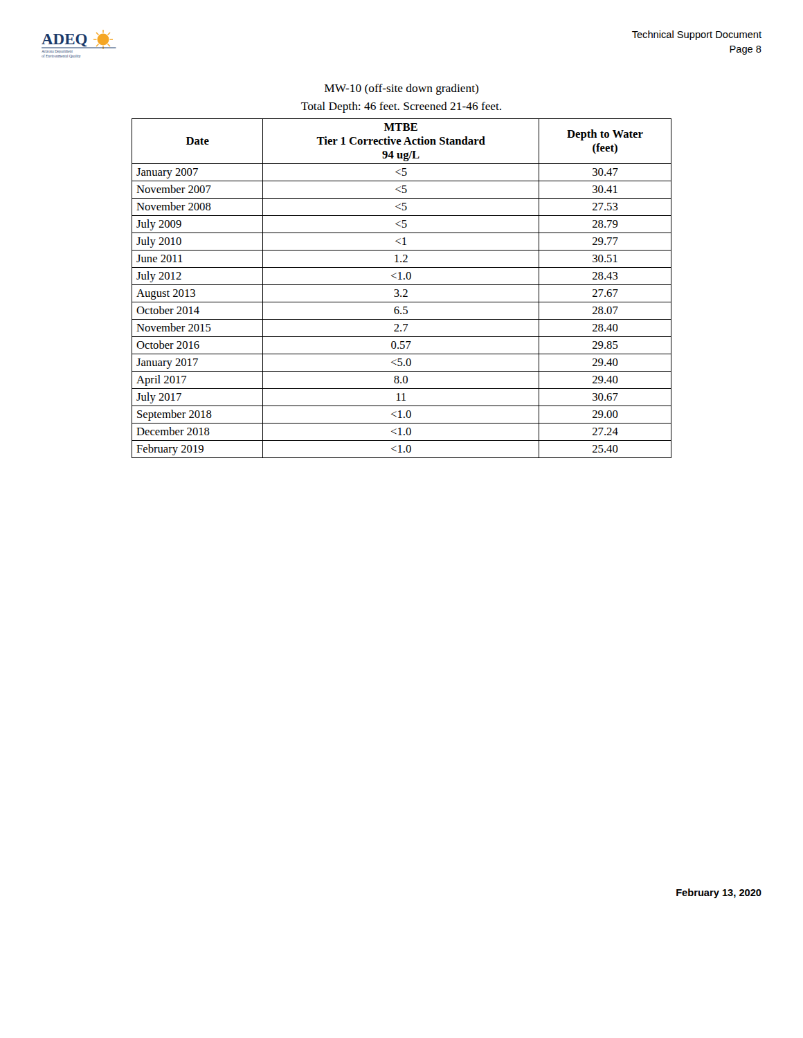ADEQ Arizona Department of Environmental Quality
Technical Support Document
Page 8
MW-10 (off-site down gradient)
Total Depth: 46 feet. Screened 21-46 feet.
| Date | MTBE Tier 1 Corrective Action Standard 94 ug/L | Depth to Water (feet) |
| --- | --- | --- |
| January 2007 | <5 | 30.47 |
| November 2007 | <5 | 30.41 |
| November 2008 | <5 | 27.53 |
| July 2009 | <5 | 28.79 |
| July 2010 | <1 | 29.77 |
| June 2011 | 1.2 | 30.51 |
| July 2012 | <1.0 | 28.43 |
| August 2013 | 3.2 | 27.67 |
| October 2014 | 6.5 | 28.07 |
| November 2015 | 2.7 | 28.40 |
| October 2016 | 0.57 | 29.85 |
| January 2017 | <5.0 | 29.40 |
| April 2017 | 8.0 | 29.40 |
| July 2017 | 11 | 30.67 |
| September 2018 | <1.0 | 29.00 |
| December 2018 | <1.0 | 27.24 |
| February 2019 | <1.0 | 25.40 |
February 13, 2020